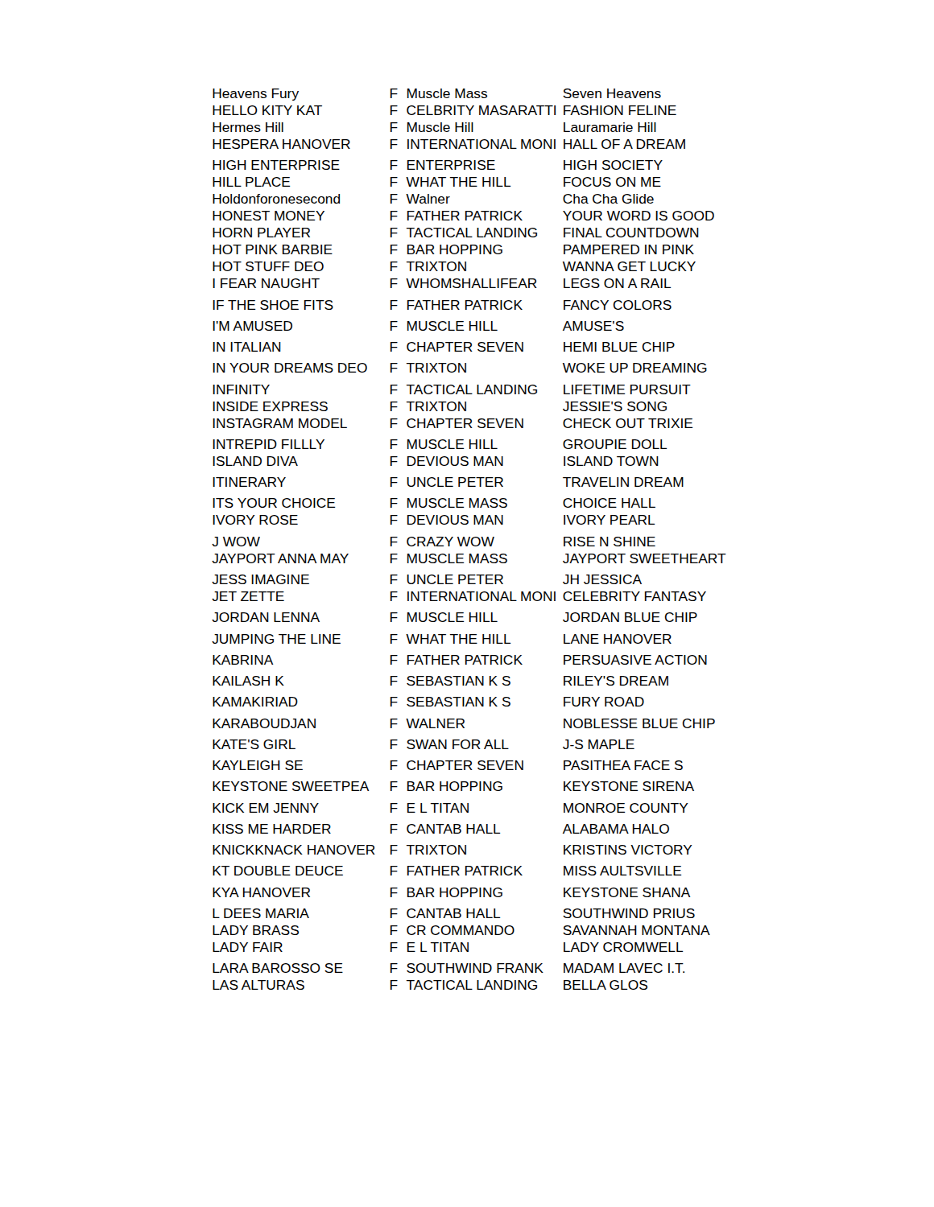| Heavens Fury | F | Muscle Mass | Seven Heavens |
| HELLO KITY KAT | F | CELBRITY MASARATTI | FASHION FELINE |
| Hermes Hill | F | Muscle Hill | Lauramarie Hill |
| HESPERA HANOVER | F | INTERNATIONAL MONI | HALL OF A DREAM |
| HIGH ENTERPRISE | F | ENTERPRISE | HIGH SOCIETY |
| HILL PLACE | F | WHAT THE HILL | FOCUS ON ME |
| Holdonforonesecond | F | Walner | Cha Cha Glide |
| HONEST MONEY | F | FATHER PATRICK | YOUR WORD IS GOOD |
| HORN PLAYER | F | TACTICAL LANDING | FINAL COUNTDOWN |
| HOT PINK BARBIE | F | BAR HOPPING | PAMPERED IN PINK |
| HOT STUFF DEO | F | TRIXTON | WANNA GET LUCKY |
| I FEAR NAUGHT | F | WHOMSHALLIFEAR | LEGS ON A RAIL |
| IF THE SHOE FITS | F | FATHER PATRICK | FANCY COLORS |
| I'M AMUSED | F | MUSCLE HILL | AMUSE'S |
| IN ITALIAN | F | CHAPTER SEVEN | HEMI BLUE CHIP |
| IN YOUR DREAMS DEO | F | TRIXTON | WOKE UP DREAMING |
| INFINITY | F | TACTICAL LANDING | LIFETIME PURSUIT |
| INSIDE EXPRESS | F | TRIXTON | JESSIE'S SONG |
| INSTAGRAM MODEL | F | CHAPTER SEVEN | CHECK OUT TRIXIE |
| INTREPID FILLLY | F | MUSCLE HILL | GROUPIE DOLL |
| ISLAND DIVA | F | DEVIOUS MAN | ISLAND TOWN |
| ITINERARY | F | UNCLE PETER | TRAVELIN DREAM |
| ITS YOUR CHOICE | F | MUSCLE MASS | CHOICE HALL |
| IVORY ROSE | F | DEVIOUS MAN | IVORY PEARL |
| J WOW | F | CRAZY WOW | RISE N SHINE |
| JAYPORT ANNA MAY | F | MUSCLE MASS | JAYPORT SWEETHEART |
| JESS IMAGINE | F | UNCLE PETER | JH JESSICA |
| JET ZETTE | F | INTERNATIONAL MONI | CELEBRITY FANTASY |
| JORDAN LENNA | F | MUSCLE HILL | JORDAN BLUE CHIP |
| JUMPING THE LINE | F | WHAT THE HILL | LANE HANOVER |
| KABRINA | F | FATHER PATRICK | PERSUASIVE ACTION |
| KAILASH K | F | SEBASTIAN K S | RILEY'S DREAM |
| KAMAKIRIAD | F | SEBASTIAN K S | FURY ROAD |
| KARABOUDJAN | F | WALNER | NOBLESSE BLUE CHIP |
| KATE'S GIRL | F | SWAN FOR ALL | J-S MAPLE |
| KAYLEIGH SE | F | CHAPTER SEVEN | PASITHEA FACE S |
| KEYSTONE SWEETPEA | F | BAR HOPPING | KEYSTONE SIRENA |
| KICK EM JENNY | F | E L TITAN | MONROE COUNTY |
| KISS ME HARDER | F | CANTAB HALL | ALABAMA HALO |
| KNICKKNACK HANOVER | F | TRIXTON | KRISTINS VICTORY |
| KT DOUBLE DEUCE | F | FATHER PATRICK | MISS AULTSVILLE |
| KYA HANOVER | F | BAR HOPPING | KEYSTONE SHANA |
| L DEES MARIA | F | CANTAB HALL | SOUTHWIND PRIUS |
| LADY BRASS | F | CR COMMANDO | SAVANNAH MONTANA |
| LADY FAIR | F | E L TITAN | LADY CROMWELL |
| LARA BAROSSO SE | F | SOUTHWIND FRANK | MADAM LAVEC I.T. |
| LAS ALTURAS | F | TACTICAL LANDING | BELLA GLOS |